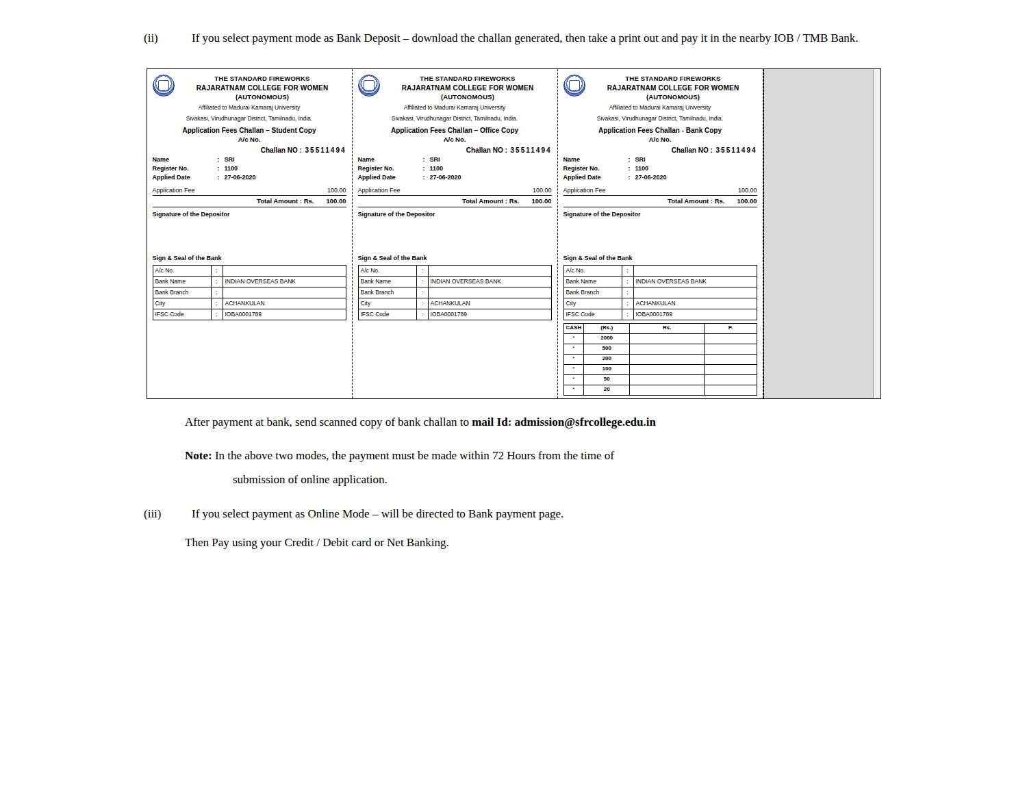(ii)
If you select payment mode as Bank Deposit – download the challan generated, then take a print out and pay it in the nearby IOB / TMB Bank.
THE STANDARD FIREWORKS
RAJARATNAM COLLEGE FOR WOMEN
(AUTONOMOUS)
Affiliated to Madurai Kamaraj University
Sivakasi, Virudhunagar District, Tamilnadu, India.
Application Fees Challan – Student Copy
A/c No.
Challan NO : 35511494
Name: SRI
Register No.: 1100
Applied Date: 27-06-2020
Application Fee 100.00
Total Amount : Rs. 100.00
Signature of the Depositor
Sign & Seal of the Bank
| A/c No. | : | |
| Bank Name | : | INDIAN OVERSEAS BANK |
| Bank Branch | : | |
| City | : | ACHANKULAN |
| IFSC Code | : | IOBA0001789 |
THE STANDARD FIREWORKS
RAJARATNAM COLLEGE FOR WOMEN
(AUTONOMOUS)
Affiliated to Madurai Kamaraj University
Sivakasi, Virudhunagar District, Tamilnadu, India.
Application Fees Challan – Office Copy
A/c No.
Challan NO : 35511494
Name: SRI
Register No.: 1100
Applied Date: 27-06-2020
Application Fee 100.00
Total Amount : Rs. 100.00
Signature of the Depositor
Sign & Seal of the Bank
| A/c No. | : | |
| Bank Name | : | INDIAN OVERSEAS BANK |
| Bank Branch | : | |
| City | : | ACHANKULAN |
| IFSC Code | : | IOBA0001789 |
THE STANDARD FIREWORKS
RAJARATNAM COLLEGE FOR WOMEN
(AUTONOMOUS)
Affiliated to Madurai Kamaraj University
Sivakasi, Virudhunagar District, Tamilnadu, India.
Application Fees Challan - Bank Copy
A/c No.
Challan NO : 35511494
Name: SRI
Register No.: 1100
Applied Date: 27-06-2020
Application Fee 100.00
Total Amount : Rs. 100.00
Signature of the Depositor
Sign & Seal of the Bank
| A/c No. | : | |
| Bank Name | : | INDIAN OVERSEAS BANK |
| Bank Branch | : | |
| City | : | ACHANKULAN |
| IFSC Code | : | IOBA0001789 |
| CASH | (Rs.) | Rs. | P. |
| --- | --- | --- | --- |
| * | 2000 | | |
| * | 500 | | |
| * | 200 | | |
| * | 100 | | |
| * | 50 | | |
| * | 20 | | |
After payment at bank, send scanned copy of bank challan to mail Id: admission@sfrcollege.edu.in
Note: In the above two modes, the payment must be made within 72 Hours from the time of
submission of online application.
(iii)
If you select payment as Online Mode – will be directed to Bank payment page.
Then Pay using your Credit / Debit card or Net Banking.